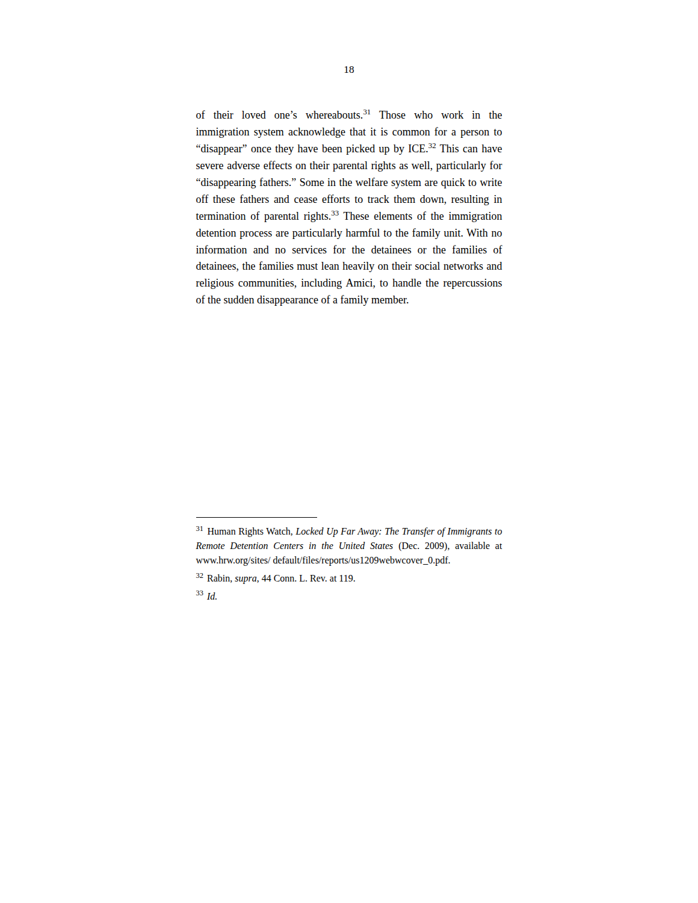18
of their loved one’s whereabouts.31 Those who work in the immigration system acknowledge that it is common for a person to “disappear” once they have been picked up by ICE.32 This can have severe adverse effects on their parental rights as well, particularly for “disappearing fathers.” Some in the welfare system are quick to write off these fathers and cease efforts to track them down, resulting in termination of parental rights.33 These elements of the immigration detention process are particularly harmful to the family unit. With no information and no services for the detainees or the families of detainees, the families must lean heavily on their social networks and religious communities, including Amici, to handle the repercussions of the sudden disappearance of a family member.
31 Human Rights Watch, Locked Up Far Away: The Transfer of Immigrants to Remote Detention Centers in the United States (Dec. 2009), available at www.hrw.org/sites/ default/files/reports/us1209webwcover_0.pdf.
32 Rabin, supra, 44 Conn. L. Rev. at 119.
33 Id.